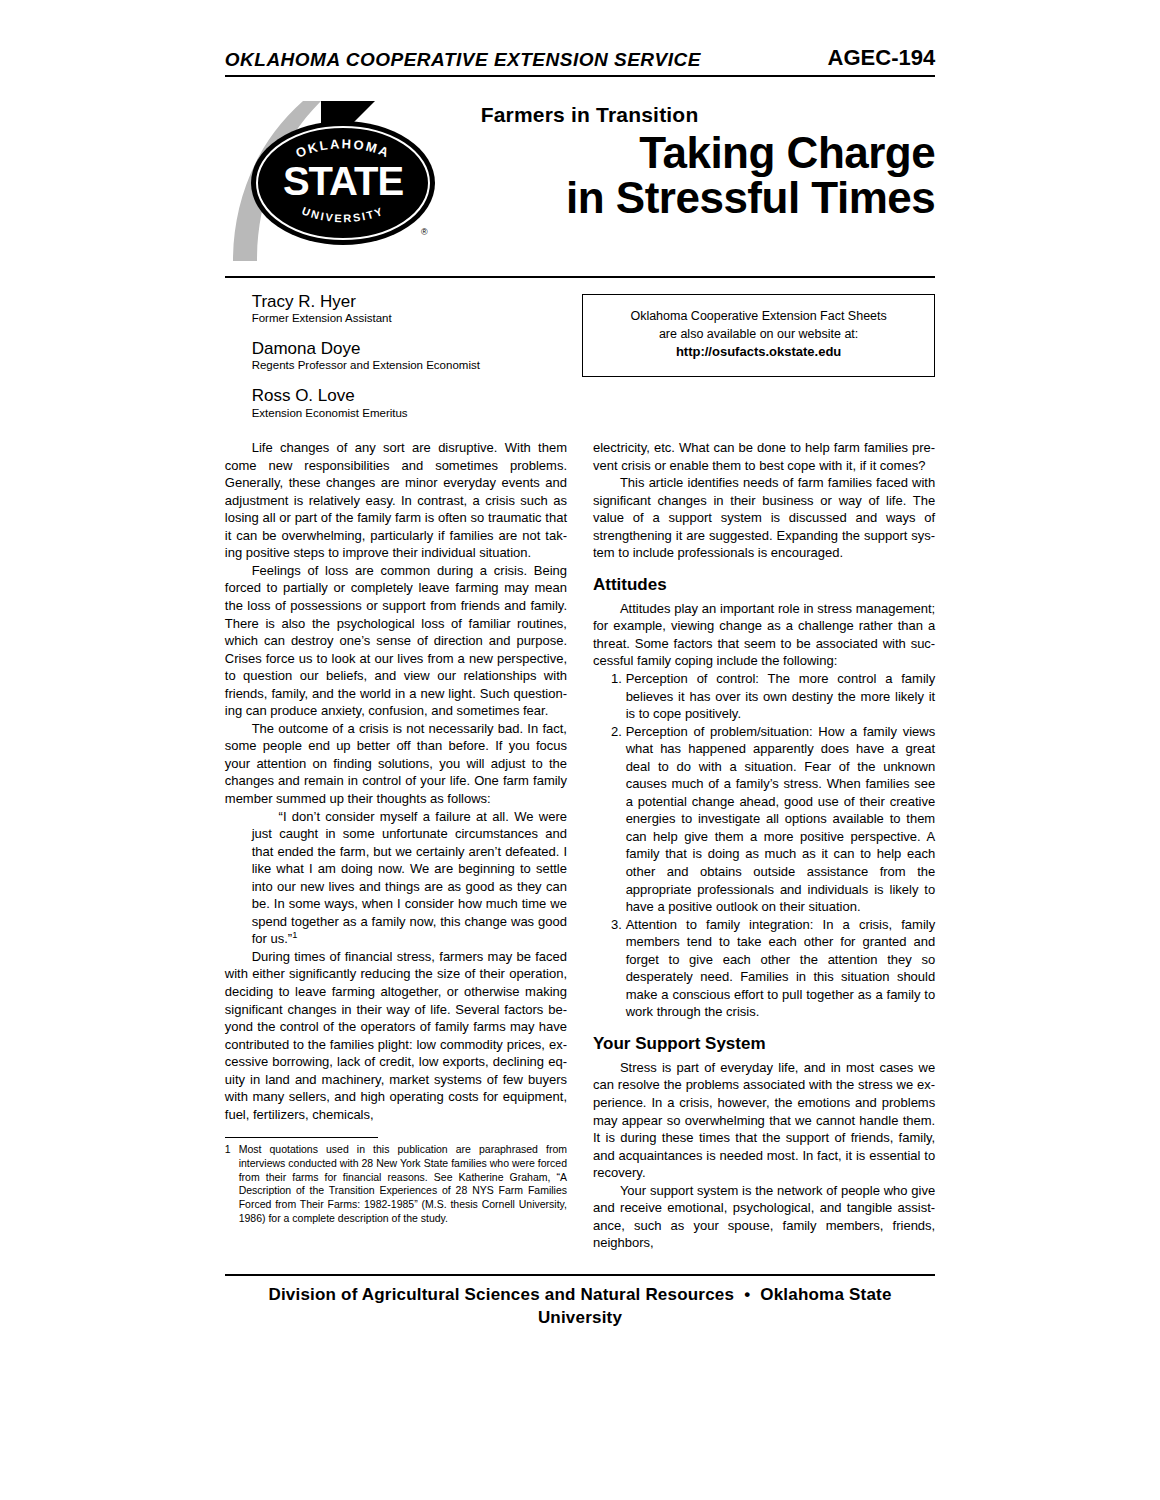Oklahoma Cooperative Extension Service
AGEC-194
OKLAHOMA UNIVERSITY STATE ®
Farmers in Transition
Taking Charge
in Stressful Times
Tracy R. Hyer
Former Extension Assistant
Damona Doye
Regents Professor and Extension Economist
Ross O. Love
Extension Economist Emeritus
Oklahoma Cooperative Extension Fact Sheets
are also available on our website at:
http://osufacts.okstate.edu
Life changes of any sort are disruptive. With them come new responsibilities and sometimes problems. Generally, these changes are minor everyday events and adjustment is relatively easy. In contrast, a crisis such as losing all or part of the family farm is often so traumatic that it can be overwhelming, particularly if families are not taking positive steps to improve their individual situation.
Feelings of loss are common during a crisis. Being forced to partially or completely leave farming may mean the loss of possessions or support from friends and family. There is also the psychological loss of familiar routines, which can destroy one’s sense of direction and purpose. Crises force us to look at our lives from a new perspective, to question our beliefs, and view our relationships with friends, family, and the world in a new light. Such questioning can produce anxiety, confusion, and sometimes fear.
The outcome of a crisis is not necessarily bad. In fact, some people end up better off than before. If you focus your attention on finding solutions, you will adjust to the changes and remain in control of your life. One farm family member summed up their thoughts as follows:
“I don’t consider myself a failure at all. We were just caught in some unfortunate circumstances and that ended the farm, but we certainly aren’t defeated. I like what I am doing now. We are beginning to settle into our new lives and things are as good as they can be. In some ways, when I consider how much time we spend together as a family now, this change was good for us.”1
During times of financial stress, farmers may be faced with either significantly reducing the size of their operation, deciding to leave farming altogether, or otherwise making significant changes in their way of life. Several factors beyond the control of the operators of family farms may have contributed to the families plight: low commodity prices, excessive borrowing, lack of credit, low exports, declining equity in land and machinery, market systems of few buyers with many sellers, and high operating costs for equipment, fuel, fertilizers, chemicals,
1
Most quotations used in this publication are paraphrased from interviews conducted with 28 New York State families who were forced from their farms for financial reasons. See Katherine Graham, “A Description of the Transition Experiences of 28 NYS Farm Families Forced from Their Farms: 1982-1985” (M.S. thesis Cornell University, 1986) for a complete description of the study.
electricity, etc. What can be done to help farm families prevent crisis or enable them to best cope with it, if it comes?
This article identifies needs of farm families faced with significant changes in their business or way of life. The value of a support system is discussed and ways of strengthening it are suggested. Expanding the support system to include professionals is encouraged.
Attitudes
Attitudes play an important role in stress management; for example, viewing change as a challenge rather than a threat. Some factors that seem to be associated with successful family coping include the following:
Perception of control: The more control a family believes it has over its own destiny the more likely it is to cope positively.
Perception of problem/situation: How a family views what has happened apparently does have a great deal to do with a situation. Fear of the unknown causes much of a family’s stress. When families see a potential change ahead, good use of their creative energies to investigate all options available to them can help give them a more positive perspective. A family that is doing as much as it can to help each other and obtains outside assistance from the appropriate professionals and individuals is likely to have a positive outlook on their situation.
Attention to family integration: In a crisis, family members tend to take each other for granted and forget to give each other the attention they so desperately need. Families in this situation should make a conscious effort to pull together as a family to work through the crisis.
Your Support System
Stress is part of everyday life, and in most cases we can resolve the problems associated with the stress we experience. In a crisis, however, the emotions and problems may appear so overwhelming that we cannot handle them. It is during these times that the support of friends, family, and acquaintances is needed most. In fact, it is essential to recovery.
Your support system is the network of people who give and receive emotional, psychological, and tangible assistance, such as your spouse, family members, friends, neighbors,
Division of Agricultural Sciences and Natural Resources•Oklahoma State University